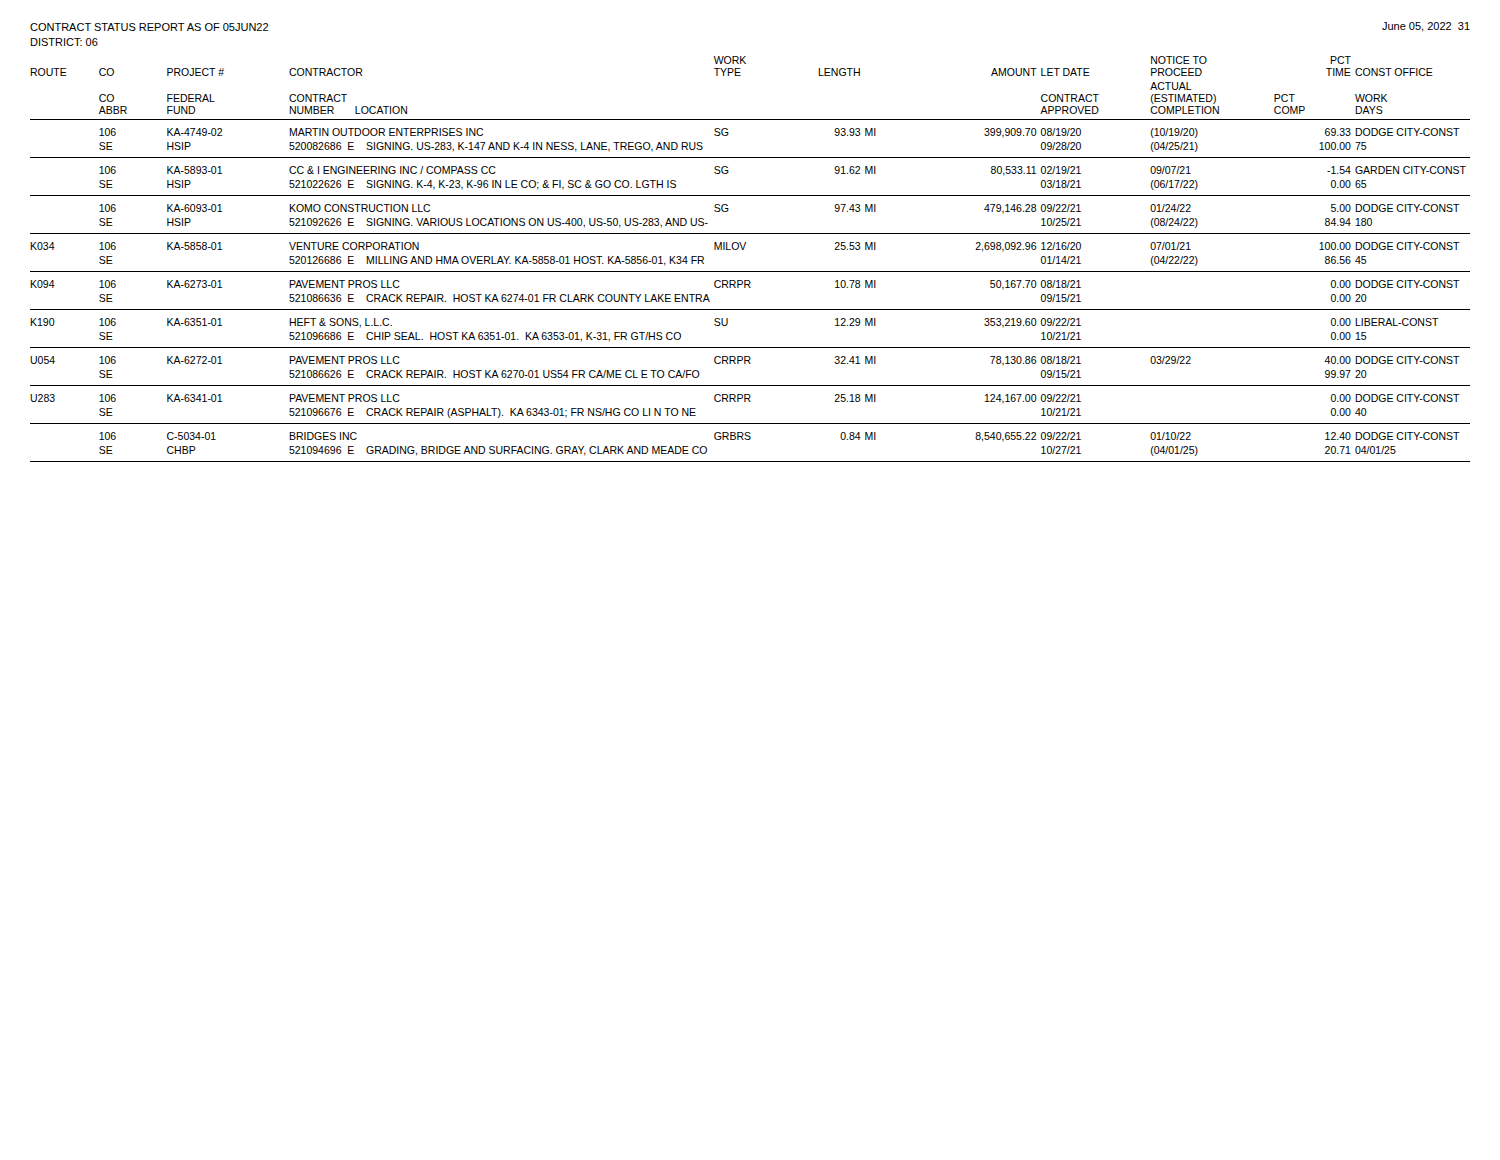June 05, 2022 31
CONTRACT STATUS REPORT AS OF 05JUN22
DISTRICT: 06
| ROUTE | CO | PROJECT # | CONTRACTOR | WORK TYPE | LENGTH | | AMOUNT | LET DATE | NOTICE TO PROCEED | PCT TIME | CONST OFFICE |
| --- | --- | --- | --- | --- | --- | --- | --- | --- | --- | --- | --- |
| | CO ABBR | FEDERAL FUND | CONTRACT NUMBER LOCATION | | | | | CONTRACT APPROVED | ACTUAL (ESTIMATED) COMPLETION | PCT COMP | WORK DAYS |
| | 106 | KA-4749-02 | MARTIN OUTDOOR ENTERPRISES INC | SG | 93.93 | MI | 399,909.70 | 08/19/20 | (10/19/20) | 69.33 | DODGE CITY-CONST |
| | SE | HSIP | 520082686 E SIGNING. US-283, K-147 AND K-4 IN NESS, LANE, TREGO, AND RUS | | | | | 09/28/20 | (04/25/21) | 100.00 | 75 |
| | 106 | KA-5893-01 | CC & I ENGINEERING INC / COMPASS CC | SG | 91.62 | MI | 80,533.11 | 02/19/21 | 09/07/21 | -1.54 | GARDEN CITY-CONST |
| | SE | HSIP | 521022626 E SIGNING. K-4, K-23, K-96 IN LE CO; & FI, SC & GO CO. LGTH IS | | | | | 03/18/21 | (06/17/22) | 0.00 | 65 |
| | 106 | KA-6093-01 | KOMO CONSTRUCTION LLC | SG | 97.43 | MI | 479,146.28 | 09/22/21 | 01/24/22 | 5.00 | DODGE CITY-CONST |
| | SE | HSIP | 521092626 E SIGNING. VARIOUS LOCATIONS ON US-400, US-50, US-283, AND US- | | | | | 10/25/21 | (08/24/22) | 84.94 | 180 |
| K034 | 106 | KA-5858-01 | VENTURE CORPORATION | MILOV | 25.53 | MI | 2,698,092.96 | 12/16/20 | 07/01/21 | 100.00 | DODGE CITY-CONST |
| | SE | | 520126686 E MILLING AND HMA OVERLAY. KA-5858-01 HOST. KA-5856-01, K34 FR | | | | | 01/14/21 | (04/22/22) | 86.56 | 45 |
| K094 | 106 | KA-6273-01 | PAVEMENT PROS LLC | CRRPR | 10.78 | MI | 50,167.70 | 08/18/21 | | 0.00 | DODGE CITY-CONST |
| | SE | | 521086636 E CRACK REPAIR. HOST KA 6274-01 FR CLARK COUNTY LAKE ENTRA | | | | | 09/15/21 | | 0.00 | 20 |
| K190 | 106 | KA-6351-01 | HEFT & SONS, L.L.C. | SU | 12.29 | MI | 353,219.60 | 09/22/21 | | 0.00 | LIBERAL-CONST |
| | SE | | 521096686 E CHIP SEAL. HOST KA 6351-01. KA 6353-01, K-31, FR GT/HS CO | | | | | 10/21/21 | | 0.00 | 15 |
| U054 | 106 | KA-6272-01 | PAVEMENT PROS LLC | CRRPR | 32.41 | MI | 78,130.86 | 08/18/21 | 03/29/22 | 40.00 | DODGE CITY-CONST |
| | SE | | 521086626 E CRACK REPAIR. HOST KA 6270-01 US54 FR CA/ME CL E TO CA/FO | | | | | 09/15/21 | | 99.97 | 20 |
| U283 | 106 | KA-6341-01 | PAVEMENT PROS LLC | CRRPR | 25.18 | MI | 124,167.00 | 09/22/21 | | 0.00 | DODGE CITY-CONST |
| | SE | | 521096676 E CRACK REPAIR (ASPHALT). KA 6343-01; FR NS/HG CO LI N TO NE | | | | | 10/21/21 | | 0.00 | 40 |
| | 106 | C-5034-01 | BRIDGES INC | GRBRS | 0.84 | MI | 8,540,655.22 | 09/22/21 | 01/10/22 | 12.40 | DODGE CITY-CONST |
| | SE | CHBP | 521094696 E GRADING, BRIDGE AND SURFACING. GRAY, CLARK AND MEADE CO | | | | | 10/27/21 | (04/01/25) | 20.71 | 04/01/25 |